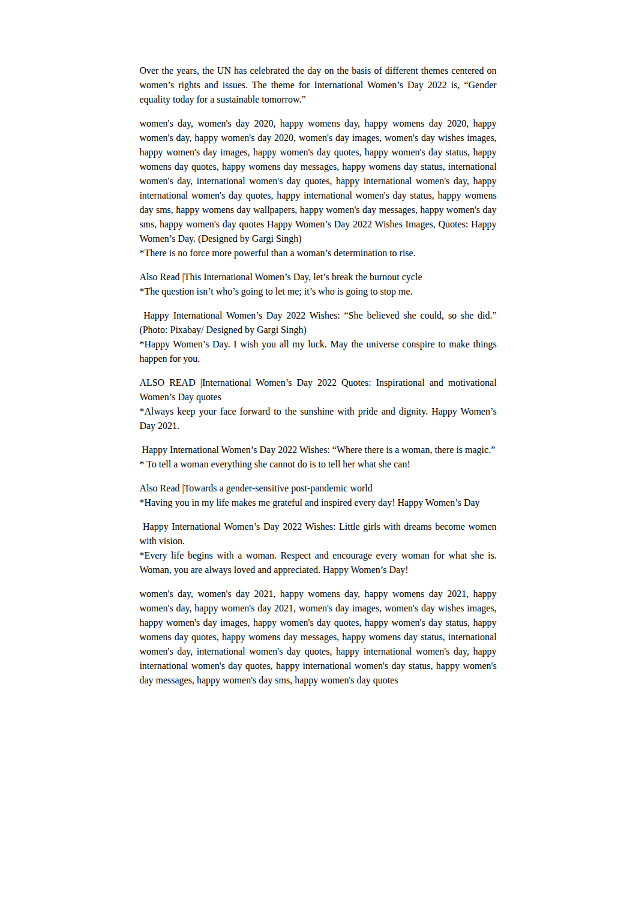Over the years, the UN has celebrated the day on the basis of different themes centered on women’s rights and issues. The theme for International Women’s Day 2022 is, “Gender equality today for a sustainable tomorrow.”
women's day, women's day 2020, happy womens day, happy womens day 2020, happy women's day, happy women's day 2020, women's day images, women's day wishes images, happy women's day images, happy women's day quotes, happy women's day status, happy womens day quotes, happy womens day messages, happy womens day status, international women's day, international women's day quotes, happy international women's day, happy international women's day quotes, happy international women's day status, happy womens day sms, happy womens day wallpapers, happy women's day messages, happy women's day sms, happy women's day quotes Happy Women’s Day 2022 Wishes Images, Quotes: Happy Women’s Day. (Designed by Gargi Singh)
*There is no force more powerful than a woman’s determination to rise.
Also Read |This International Women’s Day, let’s break the burnout cycle
*The question isn’t who’s going to let me; it’s who is going to stop me.
Happy International Women’s Day 2022 Wishes: “She believed she could, so she did.” (Photo: Pixabay/ Designed by Gargi Singh)
*Happy Women’s Day. I wish you all my luck. May the universe conspire to make things happen for you.
ALSO READ |International Women’s Day 2022 Quotes: Inspirational and motivational Women’s Day quotes
*Always keep your face forward to the sunshine with pride and dignity. Happy Women’s Day 2021.
Happy International Women’s Day 2022 Wishes: “Where there is a woman, there is magic.”
* To tell a woman everything she cannot do is to tell her what she can!
Also Read |Towards a gender-sensitive post-pandemic world
*Having you in my life makes me grateful and inspired every day! Happy Women’s Day
Happy International Women’s Day 2022 Wishes: Little girls with dreams become women with vision.
*Every life begins with a woman. Respect and encourage every woman for what she is. Woman, you are always loved and appreciated. Happy Women’s Day!
women's day, women's day 2021, happy womens day, happy womens day 2021, happy women's day, happy women's day 2021, women's day images, women's day wishes images, happy women's day images, happy women's day quotes, happy women's day status, happy womens day quotes, happy womens day messages, happy womens day status, international women's day, international women's day quotes, happy international women's day, happy international women's day quotes, happy international women's day status, happy women's day messages, happy women's day sms, happy women's day quotes